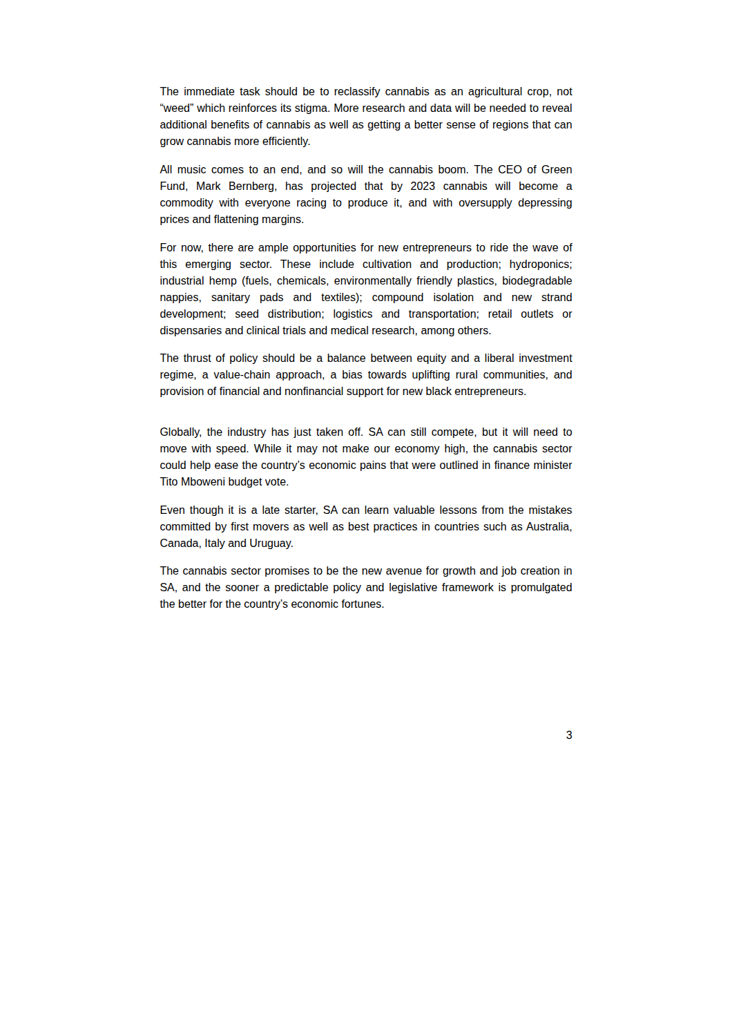The immediate task should be to reclassify cannabis as an agricultural crop, not “weed” which reinforces its stigma. More research and data will be needed to reveal additional benefits of cannabis as well as getting a better sense of regions that can grow cannabis more efficiently.
All music comes to an end, and so will the cannabis boom. The CEO of Green Fund, Mark Bernberg, has projected that by 2023 cannabis will become a commodity with everyone racing to produce it, and with oversupply depressing prices and flattening margins.
For now, there are ample opportunities for new entrepreneurs to ride the wave of this emerging sector. These include cultivation and production; hydroponics; industrial hemp (fuels, chemicals, environmentally friendly plastics, biodegradable nappies, sanitary pads and textiles); compound isolation and new strand development; seed distribution; logistics and transportation; retail outlets or dispensaries and clinical trials and medical research, among others.
The thrust of policy should be a balance between equity and a liberal investment regime, a value-chain approach, a bias towards uplifting rural communities, and provision of financial and nonfinancial support for new black entrepreneurs.
Globally, the industry has just taken off. SA can still compete, but it will need to move with speed. While it may not make our economy high, the cannabis sector could help ease the country’s economic pains that were outlined in finance minister Tito Mboweni budget vote.
Even though it is a late starter, SA can learn valuable lessons from the mistakes committed by first movers as well as best practices in countries such as Australia, Canada, Italy and Uruguay.
The cannabis sector promises to be the new avenue for growth and job creation in SA, and the sooner a predictable policy and legislative framework is promulgated the better for the country’s economic fortunes.
3